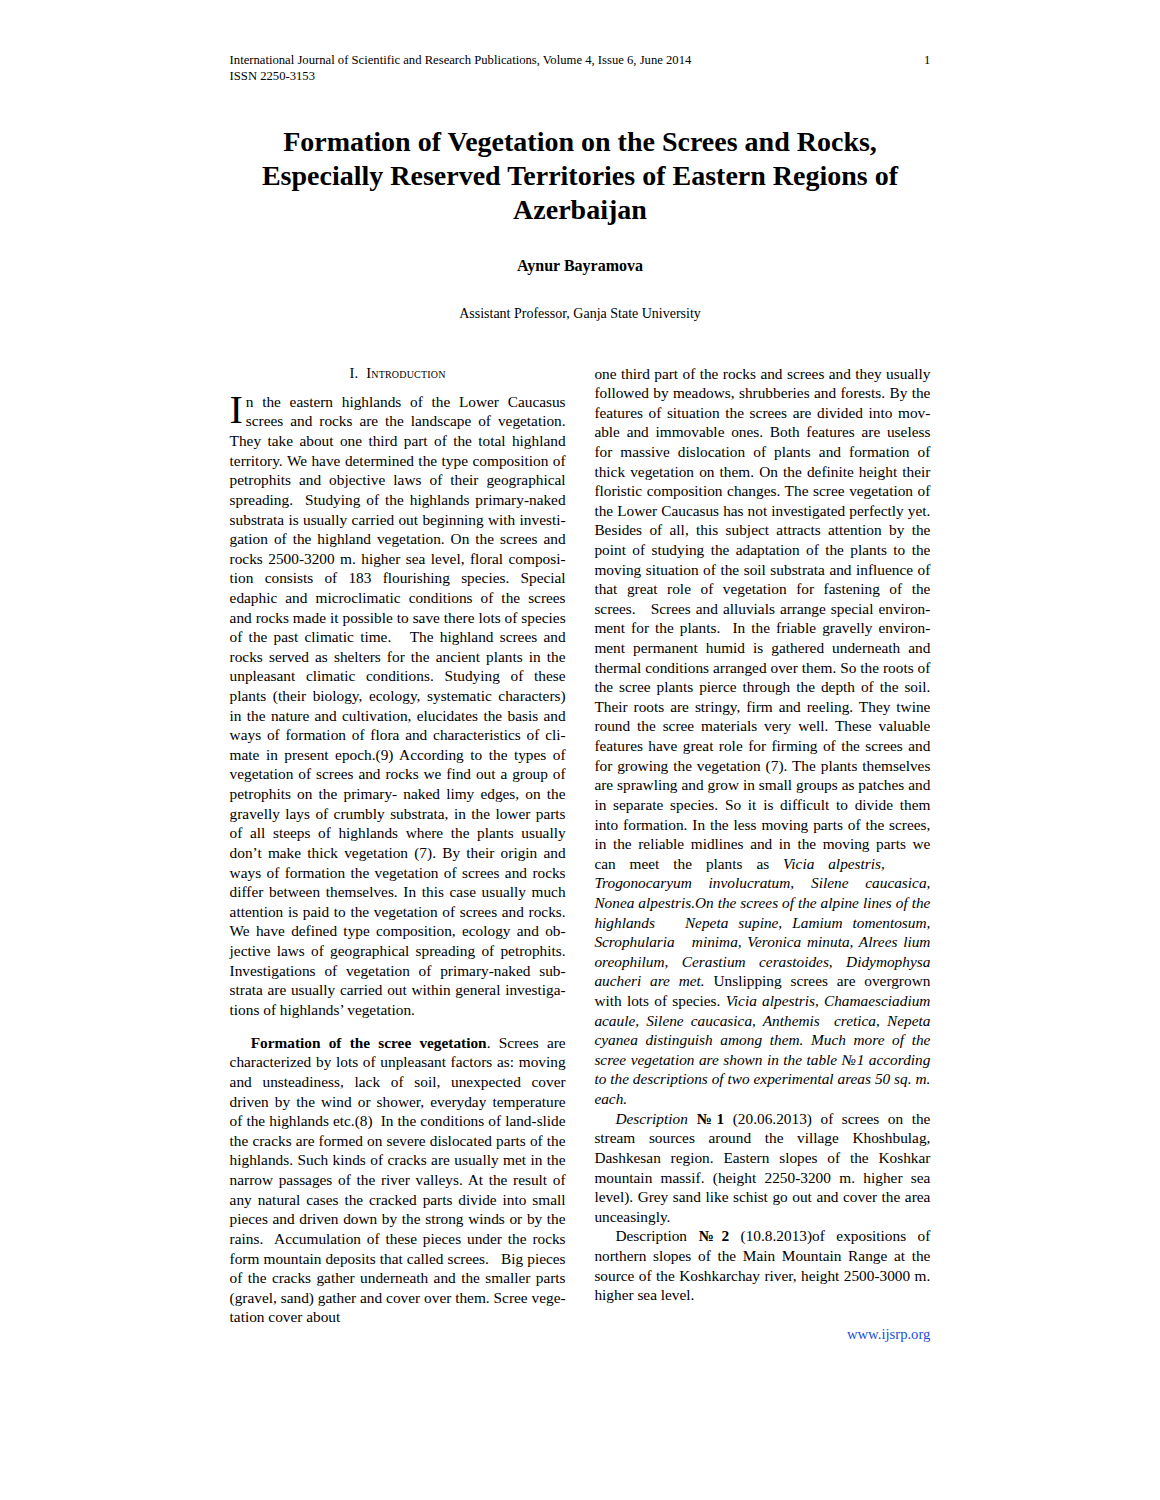International Journal of Scientific and Research Publications, Volume 4, Issue 6, June 2014
ISSN 2250-3153 1
Formation of Vegetation on the Screes and Rocks, Especially Reserved Territories of Eastern Regions of Azerbaijan
Aynur Bayramova
Assistant Professor, Ganja State University
I. Introduction
In the eastern highlands of the Lower Caucasus screes and rocks are the landscape of vegetation. They take about one third part of the total highland territory. We have determined the type composition of petrophits and objective laws of their geographical spreading. Studying of the highlands primary-naked substrata is usually carried out beginning with investigation of the highland vegetation. On the screes and rocks 2500-3200 m. higher sea level, floral composition consists of 183 flourishing species. Special edaphic and microclimatic conditions of the screes and rocks made it possible to save there lots of species of the past climatic time. The highland screes and rocks served as shelters for the ancient plants in the unpleasant climatic conditions. Studying of these plants (their biology, ecology, systematic characters) in the nature and cultivation, elucidates the basis and ways of formation of flora and characteristics of climate in present epoch.(9) According to the types of vegetation of screes and rocks we find out a group of petrophits on the primary- naked limy edges, on the gravelly lays of crumbly substrata, in the lower parts of all steeps of highlands where the plants usually don’t make thick vegetation (7). By their origin and ways of formation the vegetation of screes and rocks differ between themselves. In this case usually much attention is paid to the vegetation of screes and rocks. We have defined type composition, ecology and objective laws of geographical spreading of petrophits. Investigations of vegetation of primary-naked substrata are usually carried out within general investigations of highlands’ vegetation.
Formation of the scree vegetation. Screes are characterized by lots of unpleasant factors as: moving and unsteadiness, lack of soil, unexpected cover driven by the wind or shower, everyday temperature of the highlands etc.(8) In the conditions of land-slide the cracks are formed on severe dislocated parts of the highlands. Such kinds of cracks are usually met in the narrow passages of the river valleys. At the result of any natural cases the cracked parts divide into small pieces and driven down by the strong winds or by the rains. Accumulation of these pieces under the rocks form mountain deposits that called screes. Big pieces of the cracks gather underneath and the smaller parts (gravel, sand) gather and cover over them. Scree vegetation cover about
one third part of the rocks and screes and they usually followed by meadows, shrubberies and forests. By the features of situation the screes are divided into movable and immovable ones. Both features are useless for massive dislocation of plants and formation of thick vegetation on them. On the definite height their floristic composition changes. The scree vegetation of the Lower Caucasus has not investigated perfectly yet. Besides of all, this subject attracts attention by the point of studying the adaptation of the plants to the moving situation of the soil substrata and influence of that great role of vegetation for fastening of the screes. Screes and alluvials arrange special environment for the plants. In the friable gravelly environment permanent humid is gathered underneath and thermal conditions arranged over them. So the roots of the scree plants pierce through the depth of the soil. Their roots are stringy, firm and reeling. They twine round the scree materials very well. These valuable features have great role for firming of the screes and for growing the vegetation (7). The plants themselves are sprawling and grow in small groups as patches and in separate species. So it is difficult to divide them into formation. In the less moving parts of the screes, in the reliable midlines and in the moving parts we can meet the plants as Vicia alpestris, Trogonocaryum involucratum, Silene caucasica, Nonea alpestris.On the screes of the alpine lines of the highlands Nepeta supine, Lamium tomentosum, Scrophularia minima, Veronica minuta, Alrees lium oreophilum, Cerastium cerastoides, Didymophysa aucheri are met. Unslipping screes are overgrown with lots of species. Vicia alpestris, Chamaesciadium acaule, Silene caucasica, Anthemis cretica, Nepeta cyanea distinguish among them. Much more of the scree vegetation are shown in the table №1 according to the descriptions of two experimental areas 50 sq. m. each.
Description №1 (20.06.2013) of screes on the stream sources around the village Khoshbulag, Dashkesan region. Eastern slopes of the Koshkar mountain massif. (height 2250-3200 m. higher sea level). Grey sand like schist go out and cover the area unceasingly.
Description №2 (10.8.2013)of expositions of northern slopes of the Main Mountain Range at the source of the Koshkarchay river, height 2500-3000 m. higher sea level.
www.ijsrp.org